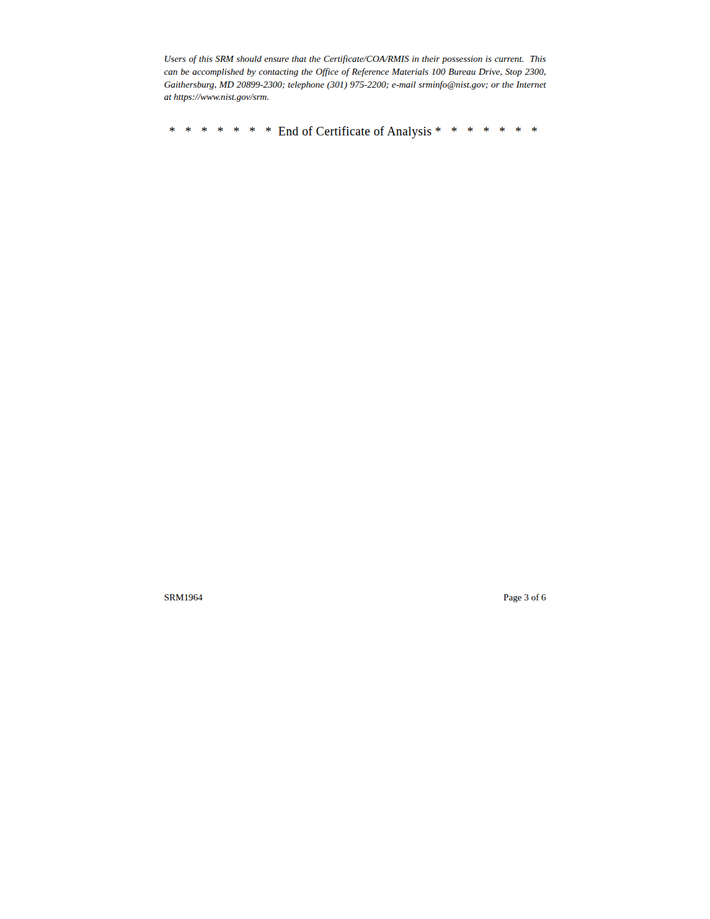Users of this SRM should ensure that the Certificate/COA/RMIS in their possession is current. This can be accomplished by contacting the Office of Reference Materials 100 Bureau Drive, Stop 2300, Gaithersburg, MD 20899-2300; telephone (301) 975-2200; e-mail srminfo@nist.gov; or the Internet at https://www.nist.gov/srm.
* * * * * * * End of Certificate of Analysis * * * * * * *
SRM1964 Page 3 of 6